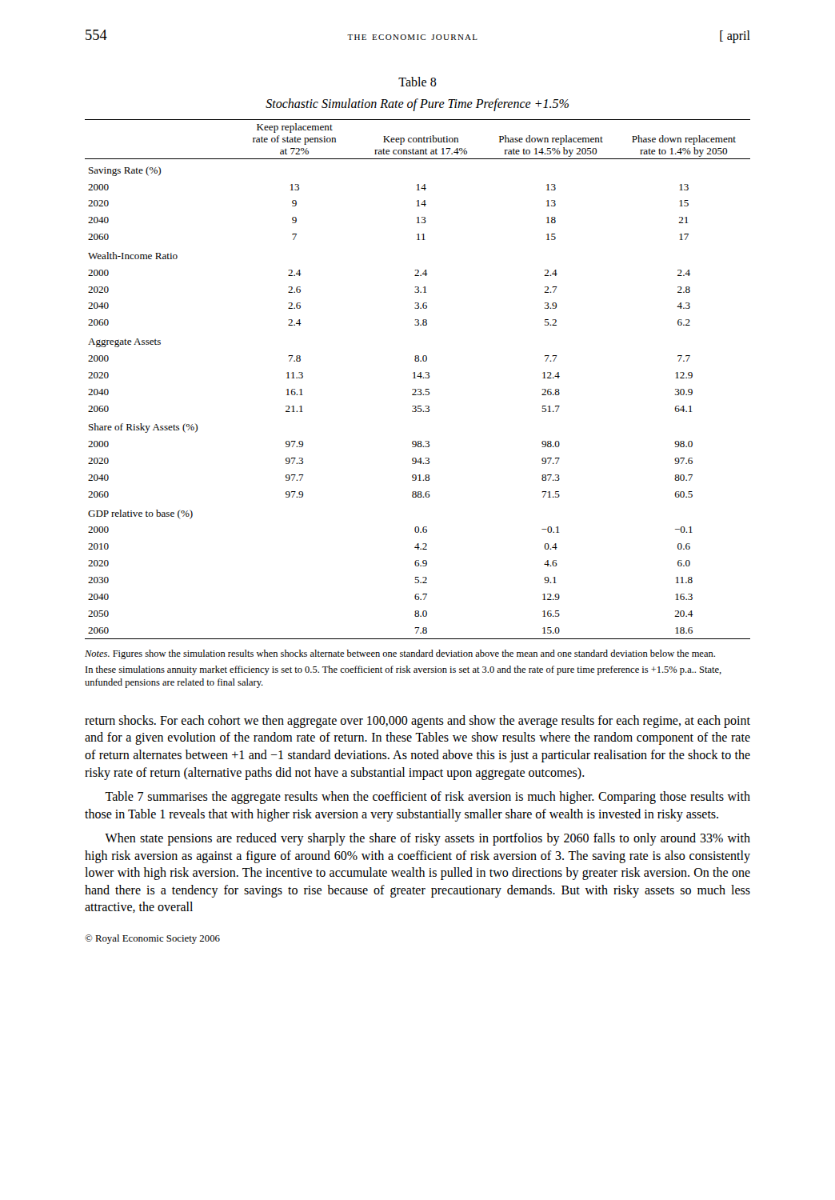554
the economic journal
[ april
Table 8 Stochastic Simulation Rate of Pure Time Preference +1.5%
| | Keep replacement rate of state pension at 72% | Keep contribution rate constant at 17.4% | Phase down replacement rate to 14.5% by 2050 | Phase down replacement rate to 1.4% by 2050 |
| --- | --- | --- | --- | --- |
| Savings Rate (%) |
| 2000 | 13 | 14 | 13 | 13 |
| 2020 | 9 | 14 | 13 | 15 |
| 2040 | 9 | 13 | 18 | 21 |
| 2060 | 7 | 11 | 15 | 17 |
| Wealth-Income Ratio |
| 2000 | 2.4 | 2.4 | 2.4 | 2.4 |
| 2020 | 2.6 | 3.1 | 2.7 | 2.8 |
| 2040 | 2.6 | 3.6 | 3.9 | 4.3 |
| 2060 | 2.4 | 3.8 | 5.2 | 6.2 |
| Aggregate Assets |
| 2000 | 7.8 | 8.0 | 7.7 | 7.7 |
| 2020 | 11.3 | 14.3 | 12.4 | 12.9 |
| 2040 | 16.1 | 23.5 | 26.8 | 30.9 |
| 2060 | 21.1 | 35.3 | 51.7 | 64.1 |
| Share of Risky Assets (%) |
| 2000 | 97.9 | 98.3 | 98.0 | 98.0 |
| 2020 | 97.3 | 94.3 | 97.7 | 97.6 |
| 2040 | 97.7 | 91.8 | 87.3 | 80.7 |
| 2060 | 97.9 | 88.6 | 71.5 | 60.5 |
| GDP relative to base (%) |
| 2000 | | 0.6 | −0.1 | −0.1 |
| 2010 | | 4.2 | 0.4 | 0.6 |
| 2020 | | 6.9 | 4.6 | 6.0 |
| 2030 | | 5.2 | 9.1 | 11.8 |
| 2040 | | 6.7 | 12.9 | 16.3 |
| 2050 | | 8.0 | 16.5 | 20.4 |
| 2060 | | 7.8 | 15.0 | 18.6 |
Notes. Figures show the simulation results when shocks alternate between one standard deviation above the mean and one standard deviation below the mean.
In these simulations annuity market efficiency is set to 0.5. The coefficient of risk aversion is set at 3.0 and the rate of pure time preference is +1.5% p.a.. State, unfunded pensions are related to final salary.
return shocks. For each cohort we then aggregate over 100,000 agents and show the average results for each regime, at each point and for a given evolution of the random rate of return. In these Tables we show results where the random component of the rate of return alternates between +1 and −1 standard deviations. As noted above this is just a particular realisation for the shock to the risky rate of return (alternative paths did not have a substantial impact upon aggregate outcomes).
Table 7 summarises the aggregate results when the coefficient of risk aversion is much higher. Comparing those results with those in Table 1 reveals that with higher risk aversion a very substantially smaller share of wealth is invested in risky assets.
When state pensions are reduced very sharply the share of risky assets in portfolios by 2060 falls to only around 33% with high risk aversion as against a figure of around 60% with a coefficient of risk aversion of 3. The saving rate is also consistently lower with high risk aversion. The incentive to accumulate wealth is pulled in two directions by greater risk aversion. On the one hand there is a tendency for savings to rise because of greater precautionary demands. But with risky assets so much less attractive, the overall
© Royal Economic Society 2006